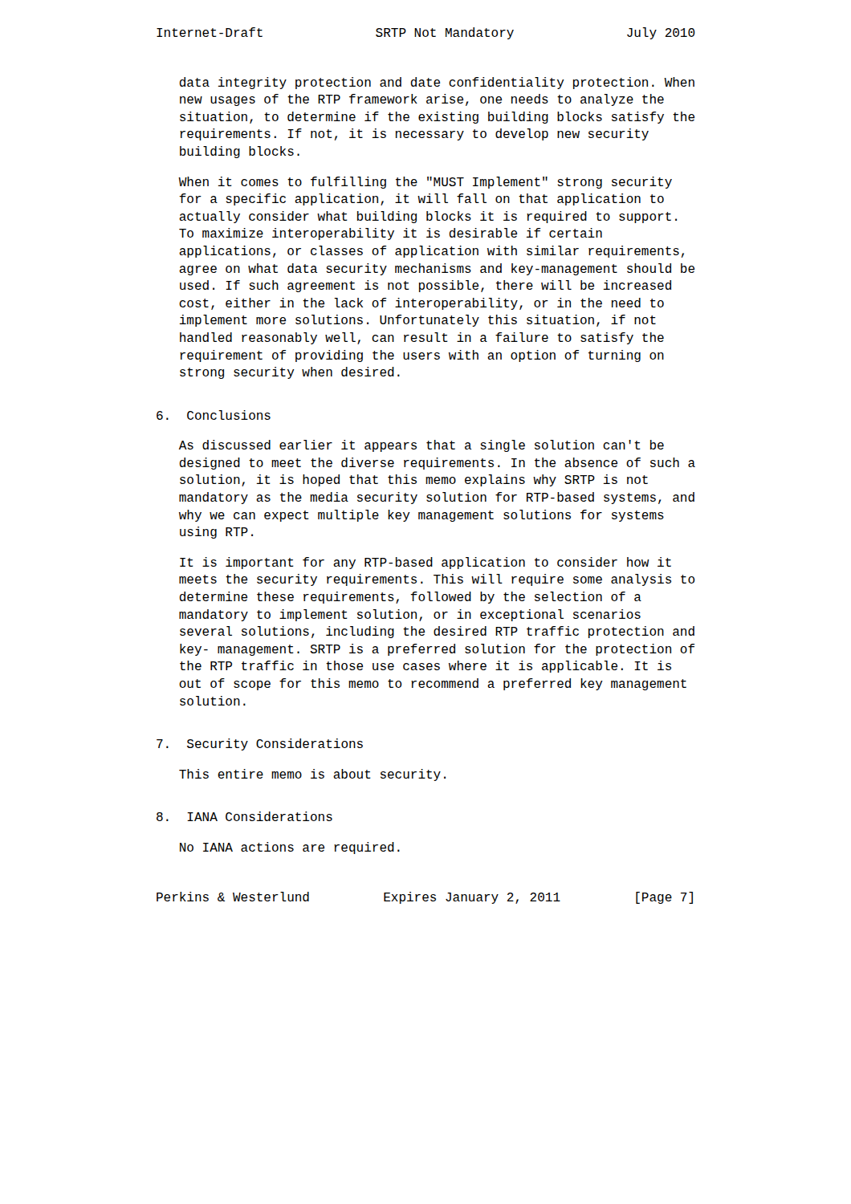Internet-Draft SRTP Not Mandatory July 2010
data integrity protection and date confidentiality protection. When new usages of the RTP framework arise, one needs to analyze the situation, to determine if the existing building blocks satisfy the requirements. If not, it is necessary to develop new security building blocks.
When it comes to fulfilling the "MUST Implement" strong security for a specific application, it will fall on that application to actually consider what building blocks it is required to support. To maximize interoperability it is desirable if certain applications, or classes of application with similar requirements, agree on what data security mechanisms and key-management should be used. If such agreement is not possible, there will be increased cost, either in the lack of interoperability, or in the need to implement more solutions. Unfortunately this situation, if not handled reasonably well, can result in a failure to satisfy the requirement of providing the users with an option of turning on strong security when desired.
6. Conclusions
As discussed earlier it appears that a single solution can't be designed to meet the diverse requirements. In the absence of such a solution, it is hoped that this memo explains why SRTP is not mandatory as the media security solution for RTP-based systems, and why we can expect multiple key management solutions for systems using RTP.
It is important for any RTP-based application to consider how it meets the security requirements. This will require some analysis to determine these requirements, followed by the selection of a mandatory to implement solution, or in exceptional scenarios several solutions, including the desired RTP traffic protection and key- management. SRTP is a preferred solution for the protection of the RTP traffic in those use cases where it is applicable. It is out of scope for this memo to recommend a preferred key management solution.
7. Security Considerations
This entire memo is about security.
8. IANA Considerations
No IANA actions are required.
Perkins & Westerlund Expires January 2, 2011 [Page 7]